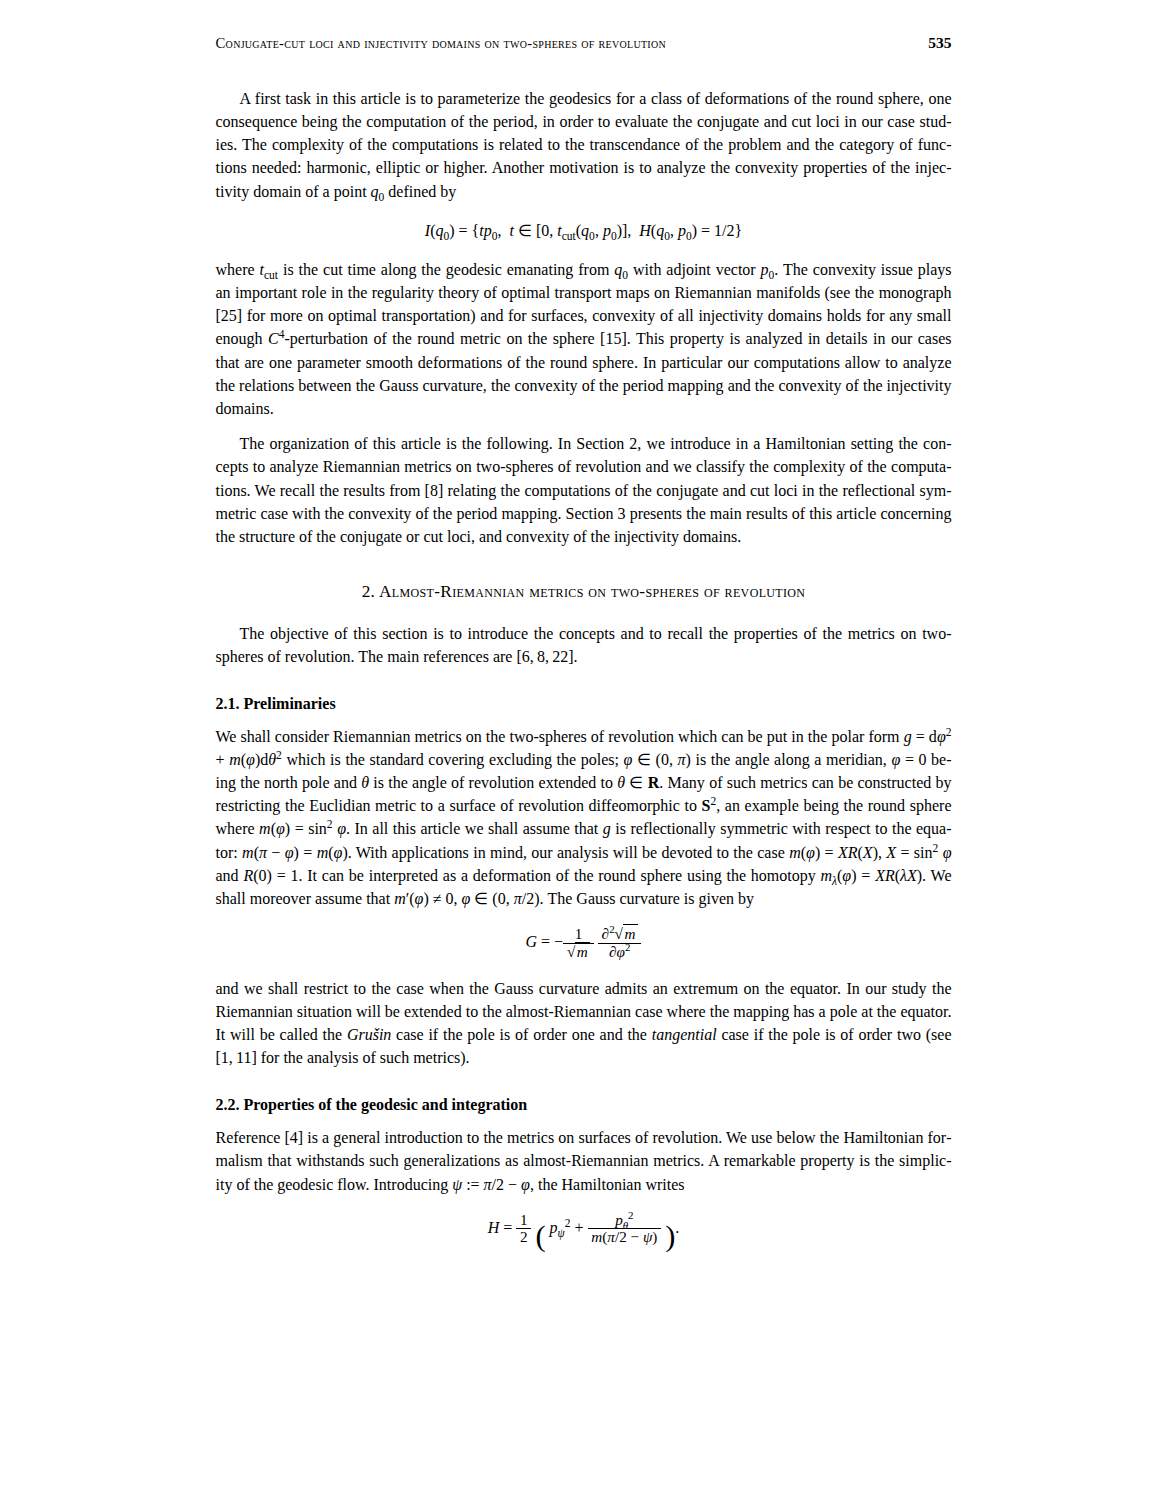Conjugate-cut loci and injectivity domains on two-spheres of revolution 535
A first task in this article is to parameterize the geodesics for a class of deformations of the round sphere, one consequence being the computation of the period, in order to evaluate the conjugate and cut loci in our case studies. The complexity of the computations is related to the transcendance of the problem and the category of functions needed: harmonic, elliptic or higher. Another motivation is to analyze the convexity properties of the injectivity domain of a point q0 defined by
I(q0) = {tp0, t ∈ [0, tcut(q0, p0)], H(q0, p0) = 1/2}
where tcut is the cut time along the geodesic emanating from q0 with adjoint vector p0. The convexity issue plays an important role in the regularity theory of optimal transport maps on Riemannian manifolds (see the monograph [25] for more on optimal transportation) and for surfaces, convexity of all injectivity domains holds for any small enough C4-perturbation of the round metric on the sphere [15]. This property is analyzed in details in our cases that are one parameter smooth deformations of the round sphere. In particular our computations allow to analyze the relations between the Gauss curvature, the convexity of the period mapping and the convexity of the injectivity domains.
The organization of this article is the following. In Section 2, we introduce in a Hamiltonian setting the concepts to analyze Riemannian metrics on two-spheres of revolution and we classify the complexity of the computations. We recall the results from [8] relating the computations of the conjugate and cut loci in the reflectional symmetric case with the convexity of the period mapping. Section 3 presents the main results of this article concerning the structure of the conjugate or cut loci, and convexity of the injectivity domains.
2. Almost-Riemannian metrics on two-spheres of revolution
The objective of this section is to introduce the concepts and to recall the properties of the metrics on two-spheres of revolution. The main references are [6, 8, 22].
2.1. Preliminaries
We shall consider Riemannian metrics on the two-spheres of revolution which can be put in the polar form g = dφ2 + m(φ)dθ2 which is the standard covering excluding the poles; φ ∈ (0, π) is the angle along a meridian, φ = 0 being the north pole and θ is the angle of revolution extended to θ ∈ R. Many of such metrics can be constructed by restricting the Euclidian metric to a surface of revolution diffeomorphic to S2, an example being the round sphere where m(φ) = sin2 φ. In all this article we shall assume that g is reflectionally symmetric with respect to the equator: m(π − φ) = m(φ). With applications in mind, our analysis will be devoted to the case m(φ) = XR(X), X = sin2 φ and R(0) = 1. It can be interpreted as a deformation of the round sphere using the homotopy mλ(φ) = XR(λX). We shall moreover assume that m′(φ) ≠ 0, φ ∈ (0, π/2). The Gauss curvature is given by
G = −1√m ∂2√m∂φ2
and we shall restrict to the case when the Gauss curvature admits an extremum on the equator. In our study the Riemannian situation will be extended to the almost-Riemannian case where the mapping has a pole at the equator. It will be called the Grušin case if the pole is of order one and the tangential case if the pole is of order two (see [1, 11] for the analysis of such metrics).
2.2. Properties of the geodesic and integration
Reference [4] is a general introduction to the metrics on surfaces of revolution. We use below the Hamiltonian formalism that withstands such generalizations as almost-Riemannian metrics. A remarkable property is the simplicity of the geodesic flow. Introducing ψ := π/2 − φ, the Hamiltonian writes
H = 12 ( pψ2 + pθ2 m(π/2 − ψ) ).